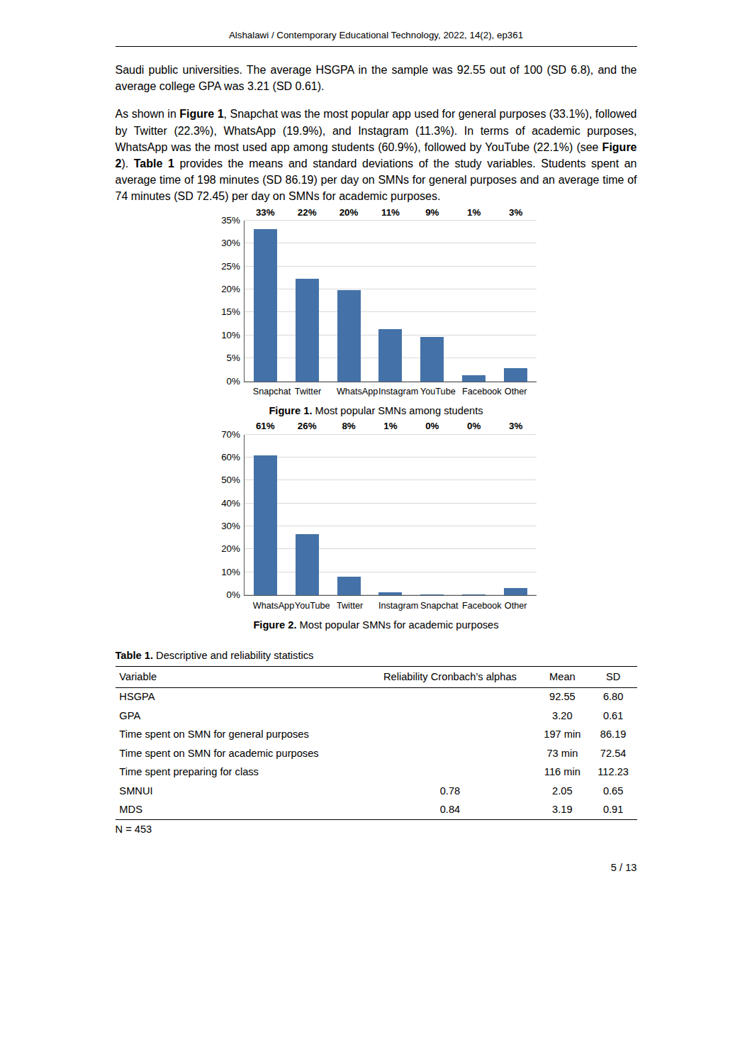Alshalawi / Contemporary Educational Technology, 2022, 14(2), ep361
Saudi public universities. The average HSGPA in the sample was 92.55 out of 100 (SD 6.8), and the average college GPA was 3.21 (SD 0.61).
As shown in Figure 1, Snapchat was the most popular app used for general purposes (33.1%), followed by Twitter (22.3%), WhatsApp (19.9%), and Instagram (11.3%). In terms of academic purposes, WhatsApp was the most used app among students (60.9%), followed by YouTube (22.1%) (see Figure 2). Table 1 provides the means and standard deviations of the study variables. Students spent an average time of 198 minutes (SD 86.19) per day on SMNs for general purposes and an average time of 74 minutes (SD 72.45) per day on SMNs for academic purposes.
0%
5%
10%
15%
20%
25%
30%
35%
33%
22%
20%
11%
9%
1%
3%
Snapchat Twitter WhatsApp Instagram YouTube Facebook Other
Figure 1. Most popular SMNs among students
0%
10%
20%
30%
40%
50%
60%
70%
61%
26%
8%
1%
0%
0%
3%
WhatsApp YouTube Twitter Instagram Snapchat Facebook Other
Figure 2. Most popular SMNs for academic purposes
Table 1. Descriptive and reliability statistics
| Variable | Reliability Cronbach’s alphas | Mean | SD |
| --- | --- | --- | --- |
| HSGPA | | 92.55 | 6.80 |
| GPA | | 3.20 | 0.61 |
| Time spent on SMN for general purposes | | 197 min | 86.19 |
| Time spent on SMN for academic purposes | | 73 min | 72.54 |
| Time spent preparing for class | | 116 min | 112.23 |
| SMNUI | 0.78 | 2.05 | 0.65 |
| MDS | 0.84 | 3.19 | 0.91 |
N = 453
5 / 13